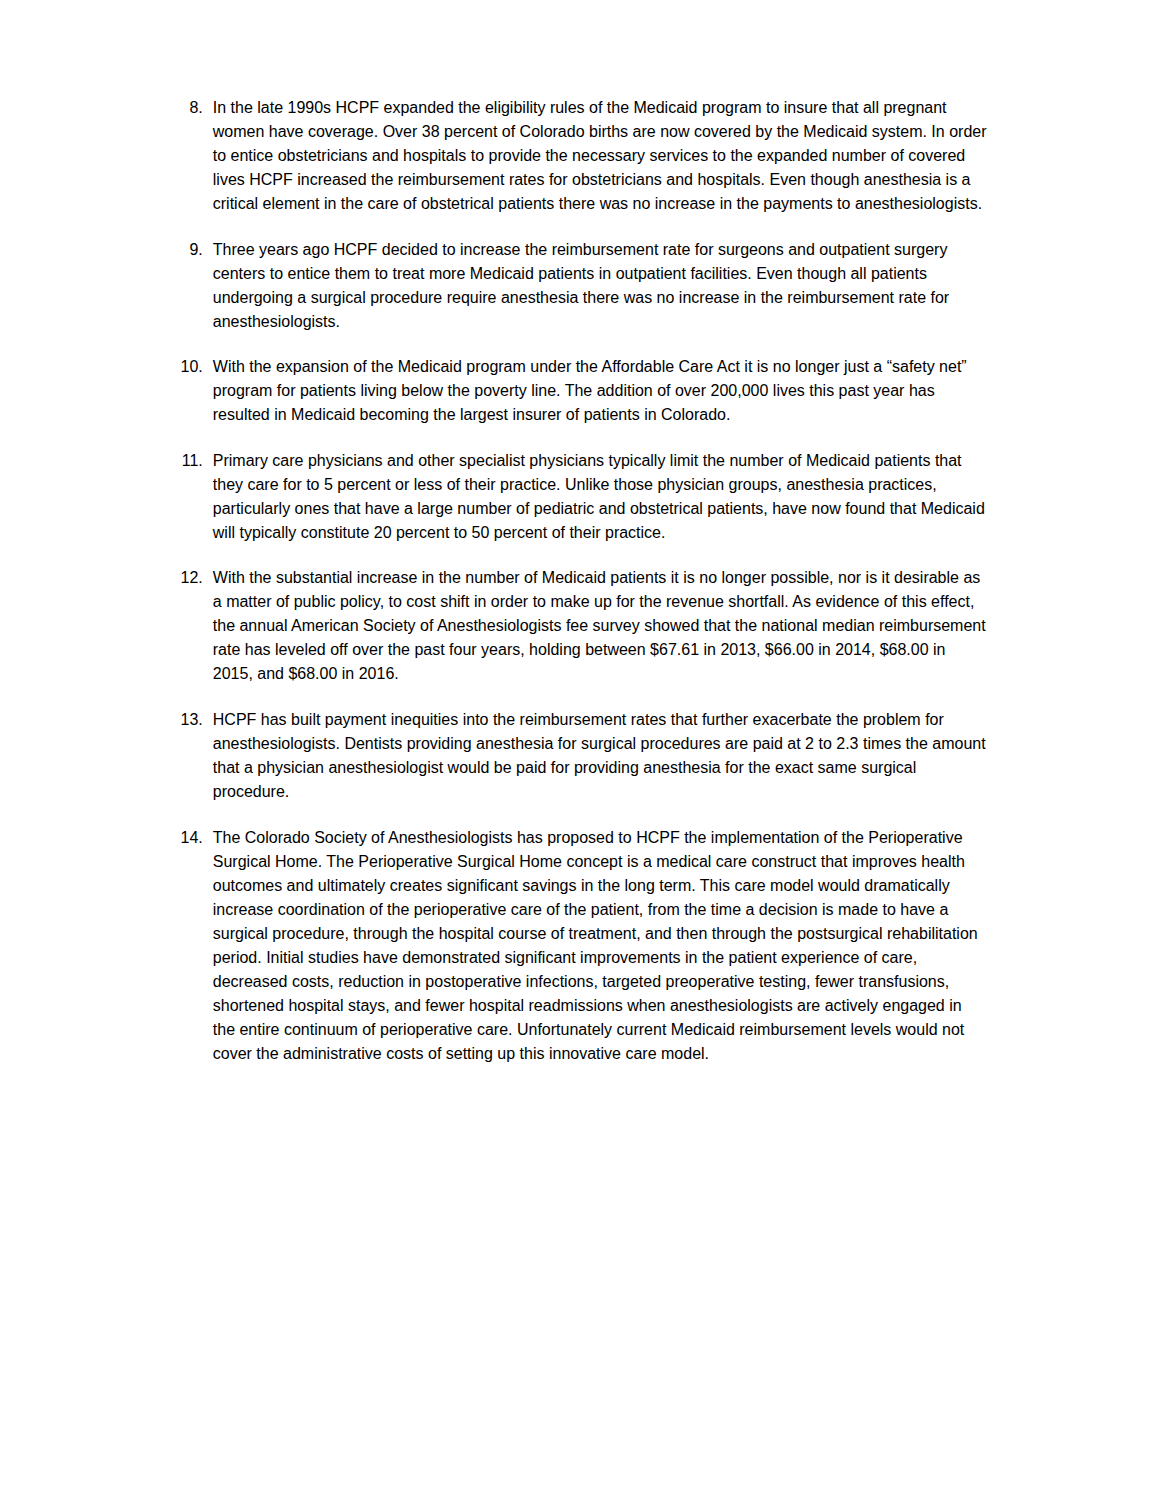In the late 1990s HCPF expanded the eligibility rules of the Medicaid program to insure that all pregnant women have coverage. Over 38 percent of Colorado births are now covered by the Medicaid system. In order to entice obstetricians and hospitals to provide the necessary services to the expanded number of covered lives HCPF increased the reimbursement rates for obstetricians and hospitals. Even though anesthesia is a critical element in the care of obstetrical patients there was no increase in the payments to anesthesiologists.
Three years ago HCPF decided to increase the reimbursement rate for surgeons and outpatient surgery centers to entice them to treat more Medicaid patients in outpatient facilities. Even though all patients undergoing a surgical procedure require anesthesia there was no increase in the reimbursement rate for anesthesiologists.
With the expansion of the Medicaid program under the Affordable Care Act it is no longer just a “safety net” program for patients living below the poverty line. The addition of over 200,000 lives this past year has resulted in Medicaid becoming the largest insurer of patients in Colorado.
Primary care physicians and other specialist physicians typically limit the number of Medicaid patients that they care for to 5 percent or less of their practice. Unlike those physician groups, anesthesia practices, particularly ones that have a large number of pediatric and obstetrical patients, have now found that Medicaid will typically constitute 20 percent to 50 percent of their practice.
With the substantial increase in the number of Medicaid patients it is no longer possible, nor is it desirable as a matter of public policy, to cost shift in order to make up for the revenue shortfall. As evidence of this effect, the annual American Society of Anesthesiologists fee survey showed that the national median reimbursement rate has leveled off over the past four years, holding between $67.61 in 2013, $66.00 in 2014, $68.00 in 2015, and $68.00 in 2016.
HCPF has built payment inequities into the reimbursement rates that further exacerbate the problem for anesthesiologists. Dentists providing anesthesia for surgical procedures are paid at 2 to 2.3 times the amount that a physician anesthesiologist would be paid for providing anesthesia for the exact same surgical procedure.
The Colorado Society of Anesthesiologists has proposed to HCPF the implementation of the Perioperative Surgical Home. The Perioperative Surgical Home concept is a medical care construct that improves health outcomes and ultimately creates significant savings in the long term. This care model would dramatically increase coordination of the perioperative care of the patient, from the time a decision is made to have a surgical procedure, through the hospital course of treatment, and then through the postsurgical rehabilitation period. Initial studies have demonstrated significant improvements in the patient experience of care, decreased costs, reduction in postoperative infections, targeted preoperative testing, fewer transfusions, shortened hospital stays, and fewer hospital readmissions when anesthesiologists are actively engaged in the entire continuum of perioperative care. Unfortunately current Medicaid reimbursement levels would not cover the administrative costs of setting up this innovative care model.